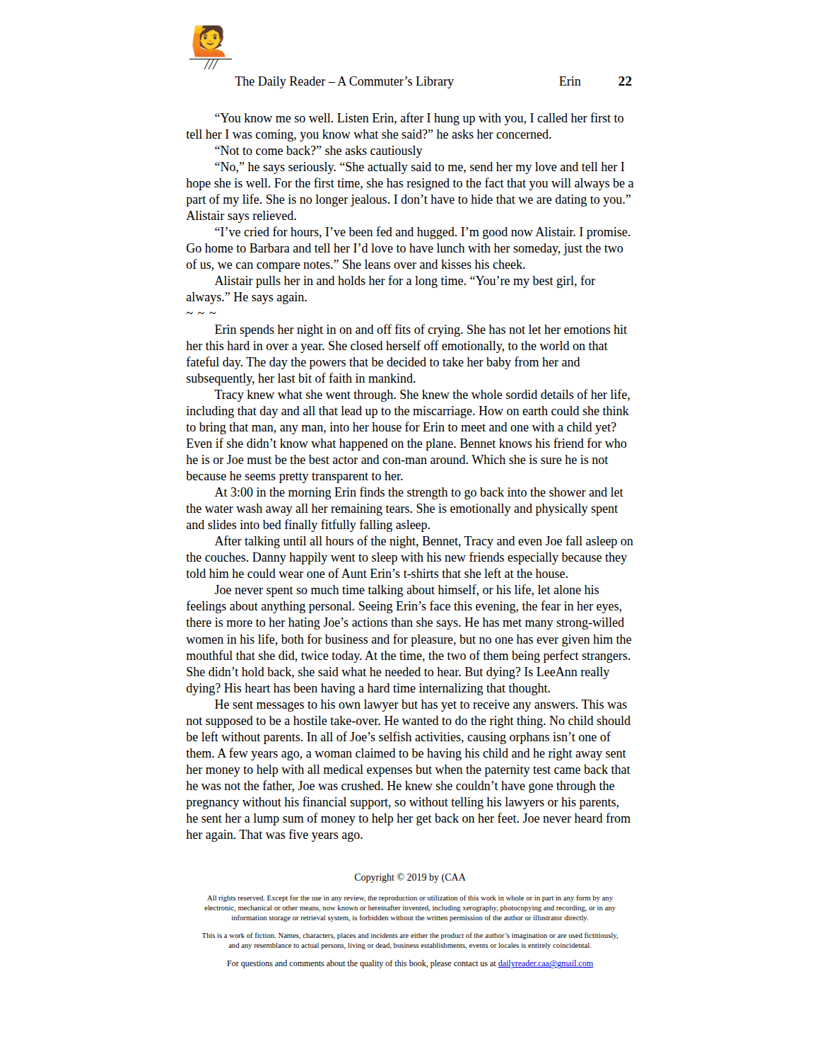🙋 ╱╱╱
The Daily Reader – A Commuter’s Library Erin 22
“You know me so well. Listen Erin, after I hung up with you, I called her first to tell her I was coming, you know what she said?” he asks her concerned.
“Not to come back?” she asks cautiously
“No,” he says seriously. “She actually said to me, send her my love and tell her I hope she is well. For the first time, she has resigned to the fact that you will always be a part of my life. She is no longer jealous. I don’t have to hide that we are dating to you.” Alistair says relieved.
“I’ve cried for hours, I’ve been fed and hugged. I’m good now Alistair. I promise. Go home to Barbara and tell her I’d love to have lunch with her someday, just the two of us, we can compare notes.” She leans over and kisses his cheek.
Alistair pulls her in and holds her for a long time. “You’re my best girl, for always.” He says again.
~ ~ ~
Erin spends her night in on and off fits of crying. She has not let her emotions hit her this hard in over a year. She closed herself off emotionally, to the world on that fateful day. The day the powers that be decided to take her baby from her and subsequently, her last bit of faith in mankind.
Tracy knew what she went through. She knew the whole sordid details of her life, including that day and all that lead up to the miscarriage. How on earth could she think to bring that man, any man, into her house for Erin to meet and one with a child yet? Even if she didn’t know what happened on the plane. Bennet knows his friend for who he is or Joe must be the best actor and con-man around. Which she is sure he is not because he seems pretty transparent to her.
At 3:00 in the morning Erin finds the strength to go back into the shower and let the water wash away all her remaining tears. She is emotionally and physically spent and slides into bed finally fitfully falling asleep.
After talking until all hours of the night, Bennet, Tracy and even Joe fall asleep on the couches. Danny happily went to sleep with his new friends especially because they told him he could wear one of Aunt Erin’s t-shirts that she left at the house.
Joe never spent so much time talking about himself, or his life, let alone his feelings about anything personal. Seeing Erin’s face this evening, the fear in her eyes, there is more to her hating Joe’s actions than she says. He has met many strong-willed women in his life, both for business and for pleasure, but no one has ever given him the mouthful that she did, twice today. At the time, the two of them being perfect strangers. She didn’t hold back, she said what he needed to hear. But dying? Is LeeAnn really dying? His heart has been having a hard time internalizing that thought.
He sent messages to his own lawyer but has yet to receive any answers. This was not supposed to be a hostile take-over. He wanted to do the right thing. No child should be left without parents. In all of Joe’s selfish activities, causing orphans isn’t one of them. A few years ago, a woman claimed to be having his child and he right away sent her money to help with all medical expenses but when the paternity test came back that he was not the father, Joe was crushed. He knew she couldn’t have gone through the pregnancy without his financial support, so without telling his lawyers or his parents, he sent her a lump sum of money to help her get back on her feet. Joe never heard from her again. That was five years ago.
Copyright © 2019 by (CAA
All rights reserved. Except for the use in any review, the reproduction or utilization of this work in whole or in part in any form by any electronic, mechanical or other means, now known or hereinafter invented, including xerography, photocopying and recording, or in any information storage or retrieval system, is forbidden without the written permission of the author or illustrator directly.
This is a work of fiction. Names, characters, places and incidents are either the product of the author’s imagination or are used fictitiously, and any resemblance to actual persons, living or dead, business establishments, events or locales is entirely coincidental.
For questions and comments about the quality of this book, please contact us at dailyreader.caa@gmail.com